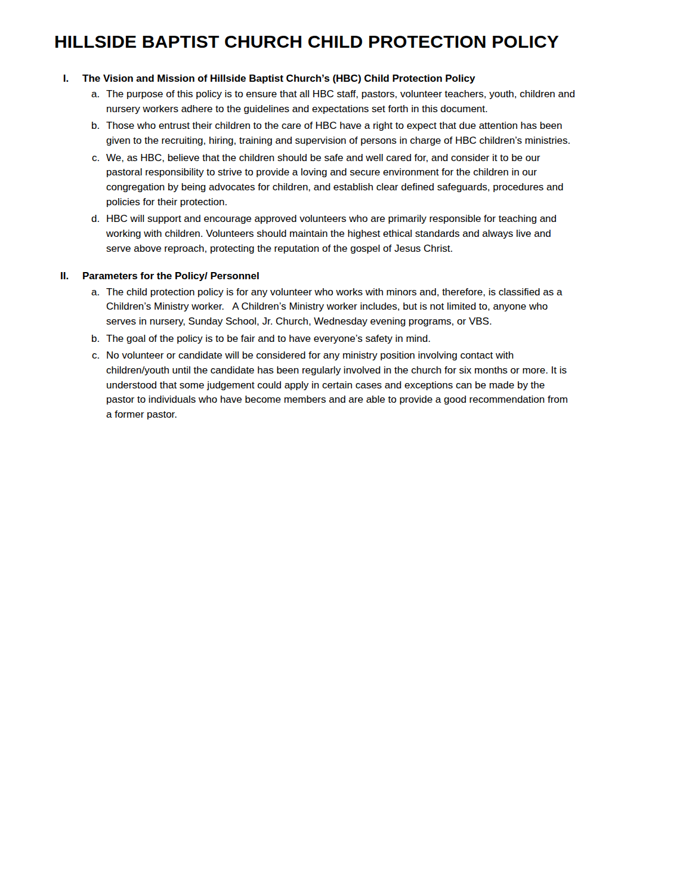HILLSIDE BAPTIST CHURCH CHILD PROTECTION POLICY
The Vision and Mission of Hillside Baptist Church’s (HBC) Child Protection Policy
The purpose of this policy is to ensure that all HBC staff, pastors, volunteer teachers, youth, children and nursery workers adhere to the guidelines and expectations set forth in this document.
Those who entrust their children to the care of HBC have a right to expect that due attention has been given to the recruiting, hiring, training and supervision of persons in charge of HBC children’s ministries.
We, as HBC, believe that the children should be safe and well cared for, and consider it to be our pastoral responsibility to strive to provide a loving and secure environment for the children in our congregation by being advocates for children, and establish clear defined safeguards, procedures and policies for their protection.
HBC will support and encourage approved volunteers who are primarily responsible for teaching and working with children. Volunteers should maintain the highest ethical standards and always live and serve above reproach, protecting the reputation of the gospel of Jesus Christ.
Parameters for the Policy/ Personnel
The child protection policy is for any volunteer who works with minors and, therefore, is classified as a Children’s Ministry worker. A Children’s Ministry worker includes, but is not limited to, anyone who serves in nursery, Sunday School, Jr. Church, Wednesday evening programs, or VBS.
The goal of the policy is to be fair and to have everyone’s safety in mind.
No volunteer or candidate will be considered for any ministry position involving contact with children/youth until the candidate has been regularly involved in the church for six months or more. It is understood that some judgement could apply in certain cases and exceptions can be made by the pastor to individuals who have become members and are able to provide a good recommendation from a former pastor.